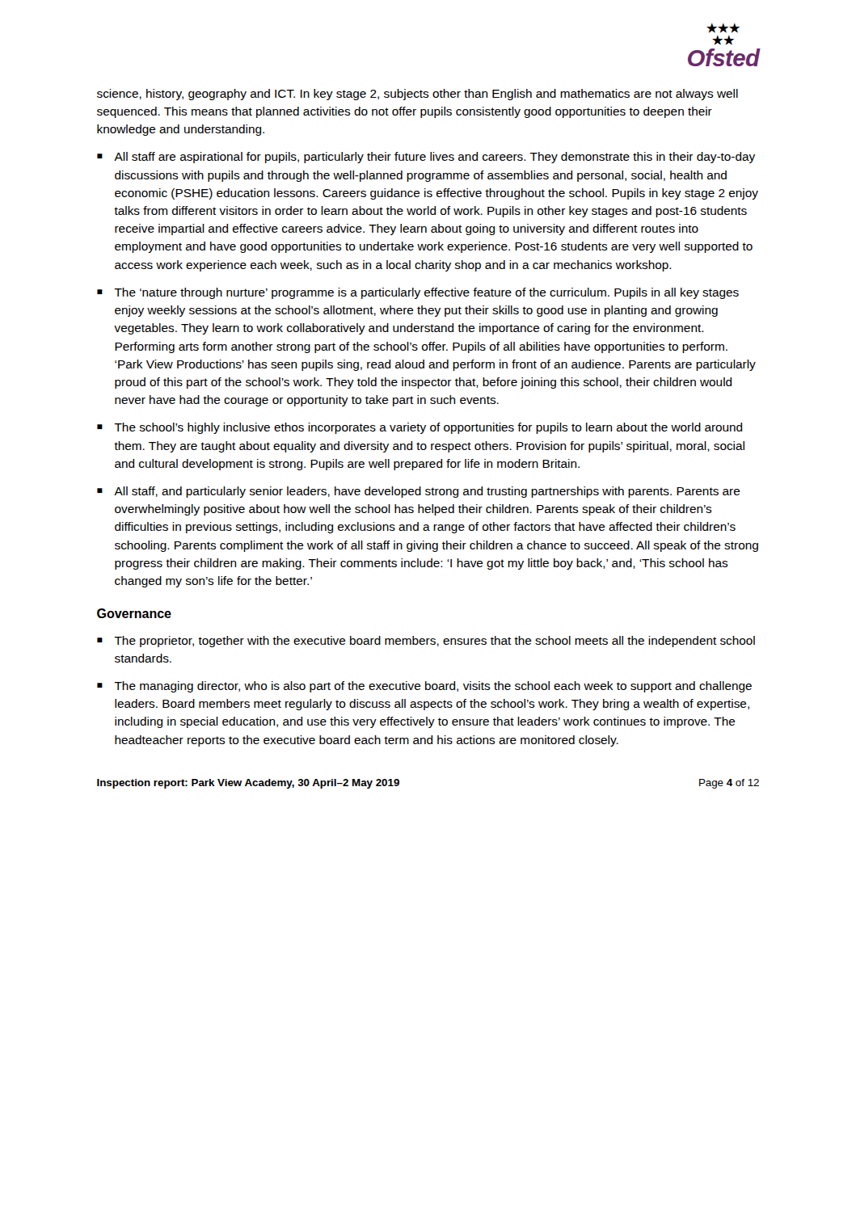★★★
★★
Ofsted
science, history, geography and ICT. In key stage 2, subjects other than English and mathematics are not always well sequenced. This means that planned activities do not offer pupils consistently good opportunities to deepen their knowledge and understanding.
All staff are aspirational for pupils, particularly their future lives and careers. They demonstrate this in their day-to-day discussions with pupils and through the well-planned programme of assemblies and personal, social, health and economic (PSHE) education lessons. Careers guidance is effective throughout the school. Pupils in key stage 2 enjoy talks from different visitors in order to learn about the world of work. Pupils in other key stages and post-16 students receive impartial and effective careers advice. They learn about going to university and different routes into employment and have good opportunities to undertake work experience. Post-16 students are very well supported to access work experience each week, such as in a local charity shop and in a car mechanics workshop.
The ‘nature through nurture’ programme is a particularly effective feature of the curriculum. Pupils in all key stages enjoy weekly sessions at the school’s allotment, where they put their skills to good use in planting and growing vegetables. They learn to work collaboratively and understand the importance of caring for the environment. Performing arts form another strong part of the school’s offer. Pupils of all abilities have opportunities to perform. ‘Park View Productions’ has seen pupils sing, read aloud and perform in front of an audience. Parents are particularly proud of this part of the school’s work. They told the inspector that, before joining this school, their children would never have had the courage or opportunity to take part in such events.
The school’s highly inclusive ethos incorporates a variety of opportunities for pupils to learn about the world around them. They are taught about equality and diversity and to respect others. Provision for pupils’ spiritual, moral, social and cultural development is strong. Pupils are well prepared for life in modern Britain.
All staff, and particularly senior leaders, have developed strong and trusting partnerships with parents. Parents are overwhelmingly positive about how well the school has helped their children. Parents speak of their children’s difficulties in previous settings, including exclusions and a range of other factors that have affected their children’s schooling. Parents compliment the work of all staff in giving their children a chance to succeed. All speak of the strong progress their children are making. Their comments include: ‘I have got my little boy back,’ and, ‘This school has changed my son’s life for the better.’
Governance
The proprietor, together with the executive board members, ensures that the school meets all the independent school standards.
The managing director, who is also part of the executive board, visits the school each week to support and challenge leaders. Board members meet regularly to discuss all aspects of the school’s work. They bring a wealth of expertise, including in special education, and use this very effectively to ensure that leaders’ work continues to improve. The headteacher reports to the executive board each term and his actions are monitored closely.
Inspection report: Park View Academy, 30 April–2 May 2019
Page 4 of 12